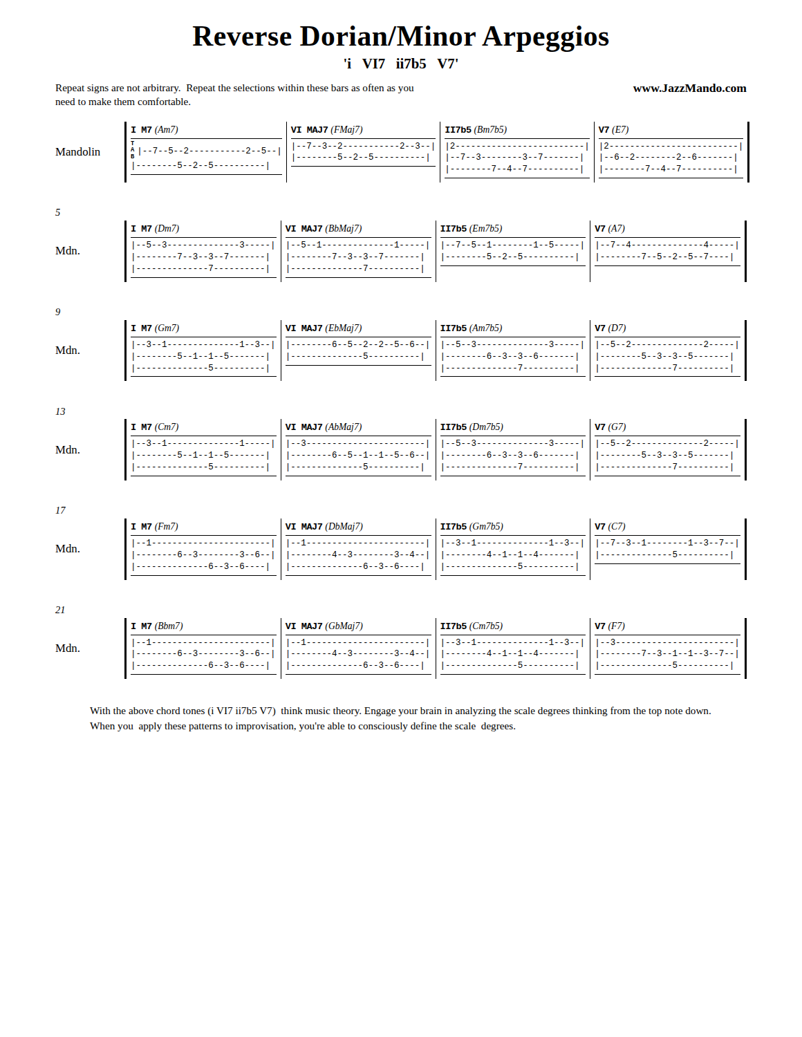Reverse Dorian/Minor Arpeggios
'i VI7 ii7b5 V7'
Repeat signs are not arbitrary. Repeat the selections within these bars as often as you need to make them comfortable.
www.JazzMando.com
Mandolin
I M7(Am7)
T
A
B|--7--5--2-----------2--5--| |--------5--2--5----------|
VI MAJ7(FMaj7)
|--7--3--2-----------2--3--| |--------5--2--5----------|
II7b5(Bm7b5)
|2-------------------------| |--7--3--------3--7-------| |--------7--4--7----------|
V7(E7)
|2-------------------------| |--6--2--------2--6-------| |--------7--4--7----------|
5
Mdn.
I M7(Dm7)
|--5--3--------------3-----| |--------7--3--3--7-------| |--------------7----------|
VI MAJ7(BbMaj7)
|--5--1--------------1-----| |--------7--3--3--7-------| |--------------7----------|
II7b5(Em7b5)
|--7--5--1--------1--5-----| |--------5--2--5----------|
V7(A7)
|--7--4--------------4-----| |--------7--5--2--5--7----|
9
Mdn.
I M7(Gm7)
|--3--1--------------1--3--| |--------5--1--1--5-------| |--------------5----------|
VI MAJ7(EbMaj7)
|--------6--5--2--2--5--6--| |--------------5----------|
II7b5(Am7b5)
|--5--3--------------3-----| |--------6--3--3--6-------| |--------------7----------|
V7(D7)
|--5--2--------------2-----| |--------5--3--3--5-------| |--------------7----------|
13
Mdn.
I M7(Cm7)
|--3--1--------------1-----| |--------5--1--1--5-------| |--------------5----------|
VI MAJ7(AbMaj7)
|--3-----------------------| |--------6--5--1--1--5--6--| |--------------5----------|
II7b5(Dm7b5)
|--5--3--------------3-----| |--------6--3--3--6-------| |--------------7----------|
V7(G7)
|--5--2--------------2-----| |--------5--3--3--5-------| |--------------7----------|
17
Mdn.
I M7(Fm7)
|--1-----------------------| |--------6--3--------3--6--| |--------------6--3--6----|
VI MAJ7(DbMaj7)
|--1-----------------------| |--------4--3--------3--4--| |--------------6--3--6----|
II7b5(Gm7b5)
|--3--1--------------1--3--| |--------4--1--1--4-------| |--------------5----------|
V7(C7)
|--7--3--1--------1--3--7--| |--------------5----------|
21
Mdn.
I M7(Bbm7)
|--1-----------------------| |--------6--3--------3--6--| |--------------6--3--6----|
VI MAJ7(GbMaj7)
|--1-----------------------| |--------4--3--------3--4--| |--------------6--3--6----|
II7b5(Cm7b5)
|--3--1--------------1--3--| |--------4--1--1--4-------| |--------------5----------|
V7(F7)
|--3-----------------------| |--------7--3--1--1--3--7--| |--------------5----------|
With the above chord tones (i VI7 ii7b5 V7) think music theory. Engage your brain in analyzing the scale degrees thinking from the top note down. When you apply these patterns to improvisation, you're able to consciously define the scale degrees.